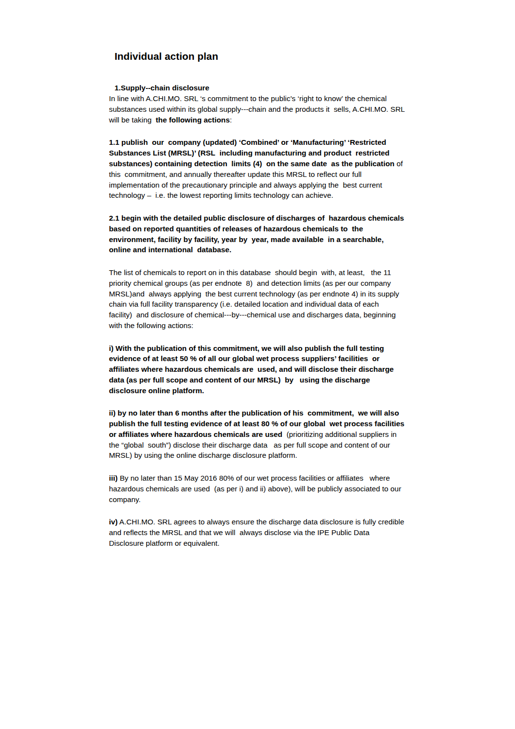Individual action plan
1.Supply--chain disclosure
In line with A.CHI.MO. SRL ‘s commitment to the public's ‘right to know’ the chemical substances used within its global supply---chain and the products it sells, A.CHI.MO. SRL will be taking the following actions:
1.1 publish our company (updated) ‘Combined’ or ‘Manufacturing’ ‘Restricted Substances List (MRSL)’ (RSL including manufacturing and product restricted substances) containing detection limits (4) on the same date as the publication of this commitment, and annually thereafter update this MRSL to reflect our full implementation of the precautionary principle and always applying the best current technology – i.e. the lowest reporting limits technology can achieve.
2.1 begin with the detailed public disclosure of discharges of hazardous chemicals based on reported quantities of releases of hazardous chemicals to the environment, facility by facility, year by year, made available in a searchable, online and international database.
The list of chemicals to report on in this database should begin with, at least, the 11 priority chemical groups (as per endnote 8) and detection limits (as per our company MRSL)and always applying the best current technology (as per endnote 4) in its supply chain via full facility transparency (i.e. detailed location and individual data of each facility) and disclosure of chemical---by---chemical use and discharges data, beginning with the following actions:
i) With the publication of this commitment, we will also publish the full testing evidence of at least 50 % of all our global wet process suppliers’ facilities or affiliates where hazardous chemicals are used, and will disclose their discharge data (as per full scope and content of our MRSL) by using the discharge disclosure online platform.
ii) by no later than 6 months after the publication of his commitment, we will also publish the full testing evidence of at least 80 % of our global wet process facilities or affiliates where hazardous chemicals are used (prioritizing additional suppliers in the “global south”) disclose their discharge data as per full scope and content of our MRSL) by using the online discharge disclosure platform.
iii) By no later than 15 May 2016 80% of our wet process facilities or affiliates where hazardous chemicals are used (as per i) and ii) above), will be publicly associated to our company.
iv) A.CHI.MO. SRL agrees to always ensure the discharge data disclosure is fully credible and reflects the MRSL and that we will always disclose via the IPE Public Data Disclosure platform or equivalent.